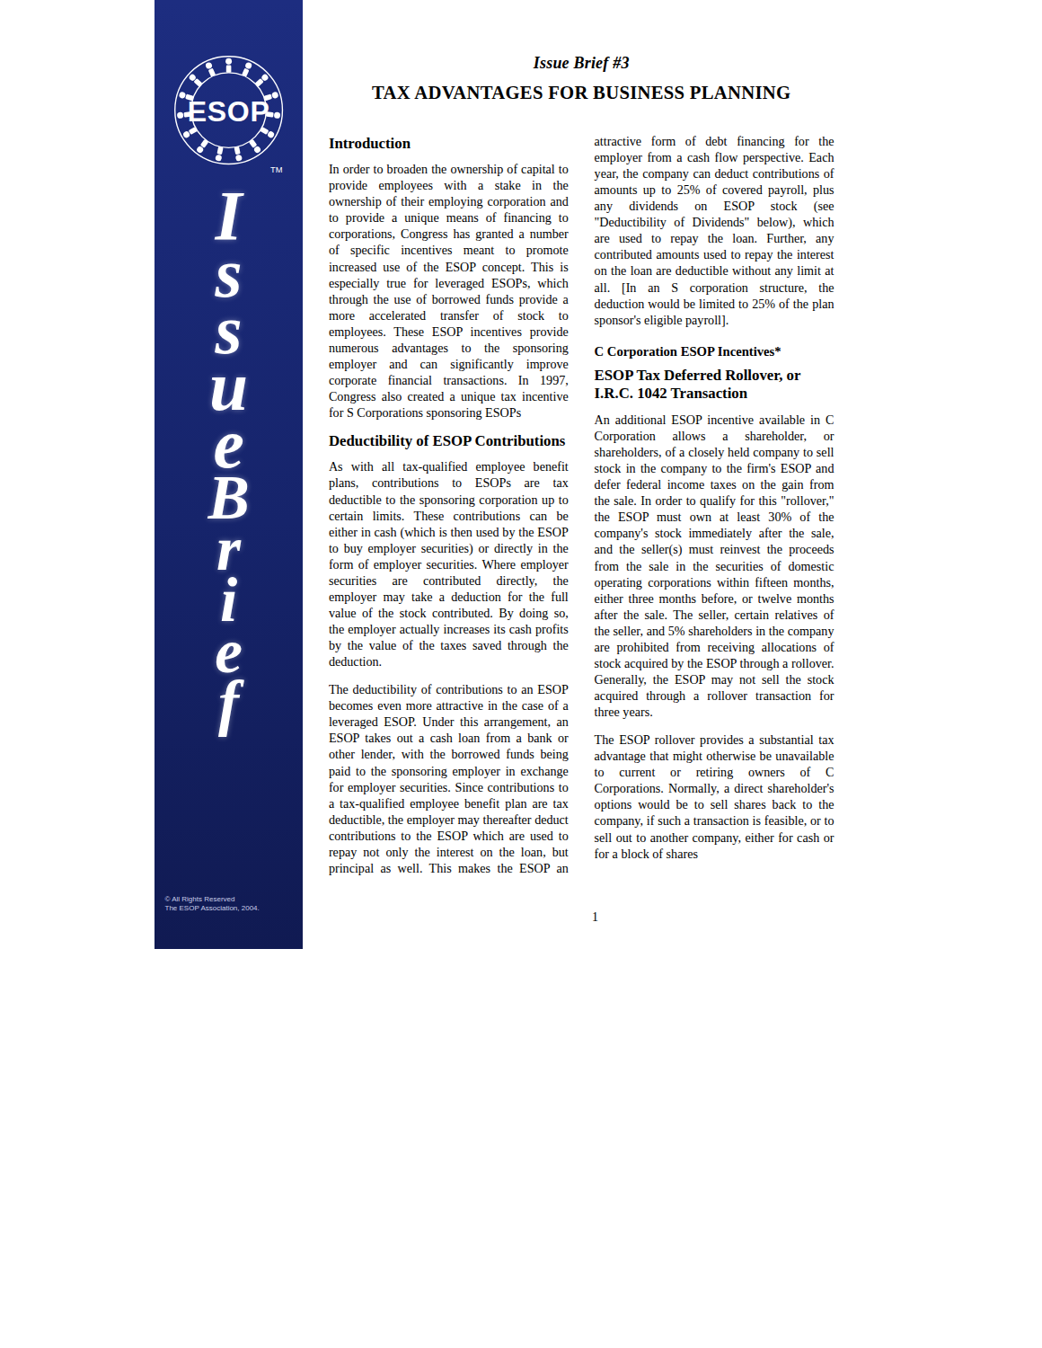ESOP TM
I s s u e B r i e f
© All Rights Reserved
The ESOP Association, 2004.
Issue Brief #3
TAX ADVANTAGES FOR BUSINESS PLANNING
Introduction
In order to broaden the ownership of capital to provide employees with a stake in the ownership of their employing corporation and to provide a unique means of financing to corporations, Congress has granted a number of specific incentives meant to promote increased use of the ESOP concept. This is especially true for leveraged ESOPs, which through the use of borrowed funds provide a more accelerated transfer of stock to employees. These ESOP incentives provide numerous advantages to the sponsoring employer and can significantly improve corporate financial transactions. In 1997, Congress also created a unique tax incentive for S Corporations sponsoring ESOPs
Deductibility of ESOP Contributions
As with all tax-qualified employee benefit plans, contributions to ESOPs are tax deductible to the sponsoring corporation up to certain limits. These contributions can be either in cash (which is then used by the ESOP to buy employer securities) or directly in the form of employer securities. Where employer securities are contributed directly, the employer may take a deduction for the full value of the stock contributed. By doing so, the employer actually increases its cash profits by the value of the taxes saved through the deduction.
The deductibility of contributions to an ESOP becomes even more attractive in the case of a leveraged ESOP. Under this arrangement, an ESOP takes out a cash loan from a bank or other lender, with the borrowed funds being paid to the sponsoring employer in exchange for employer securities. Since contributions to a tax-qualified employee benefit plan are tax deductible, the employer may thereafter deduct contributions to the ESOP which are used to repay not only the interest on the loan, but principal as well. This makes the ESOP an attractive form of debt financing for the employer from a cash flow perspective. Each year, the company can deduct contributions of amounts up to 25% of covered payroll, plus any dividends on ESOP stock (see "Deductibility of Dividends" below), which are used to repay the loan. Further, any contributed amounts used to repay the interest on the loan are deductible without any limit at all. [In an S corporation structure, the deduction would be limited to 25% of the plan sponsor's eligible payroll].
C Corporation ESOP Incentives*
ESOP Tax Deferred Rollover, or I.R.C. 1042 Transaction
An additional ESOP incentive available in C Corporation allows a shareholder, or shareholders, of a closely held company to sell stock in the company to the firm's ESOP and defer federal income taxes on the gain from the sale. In order to qualify for this "rollover," the ESOP must own at least 30% of the company's stock immediately after the sale, and the seller(s) must reinvest the proceeds from the sale in the securities of domestic operating corporations within fifteen months, either three months before, or twelve months after the sale. The seller, certain relatives of the seller, and 5% shareholders in the company are prohibited from receiving allocations of stock acquired by the ESOP through a rollover. Generally, the ESOP may not sell the stock acquired through a rollover transaction for three years.
The ESOP rollover provides a substantial tax advantage that might otherwise be unavailable to current or retiring owners of C Corporations. Normally, a direct shareholder's options would be to sell shares back to the company, if such a transaction is feasible, or to sell out to another company, either for cash or for a block of shares
1